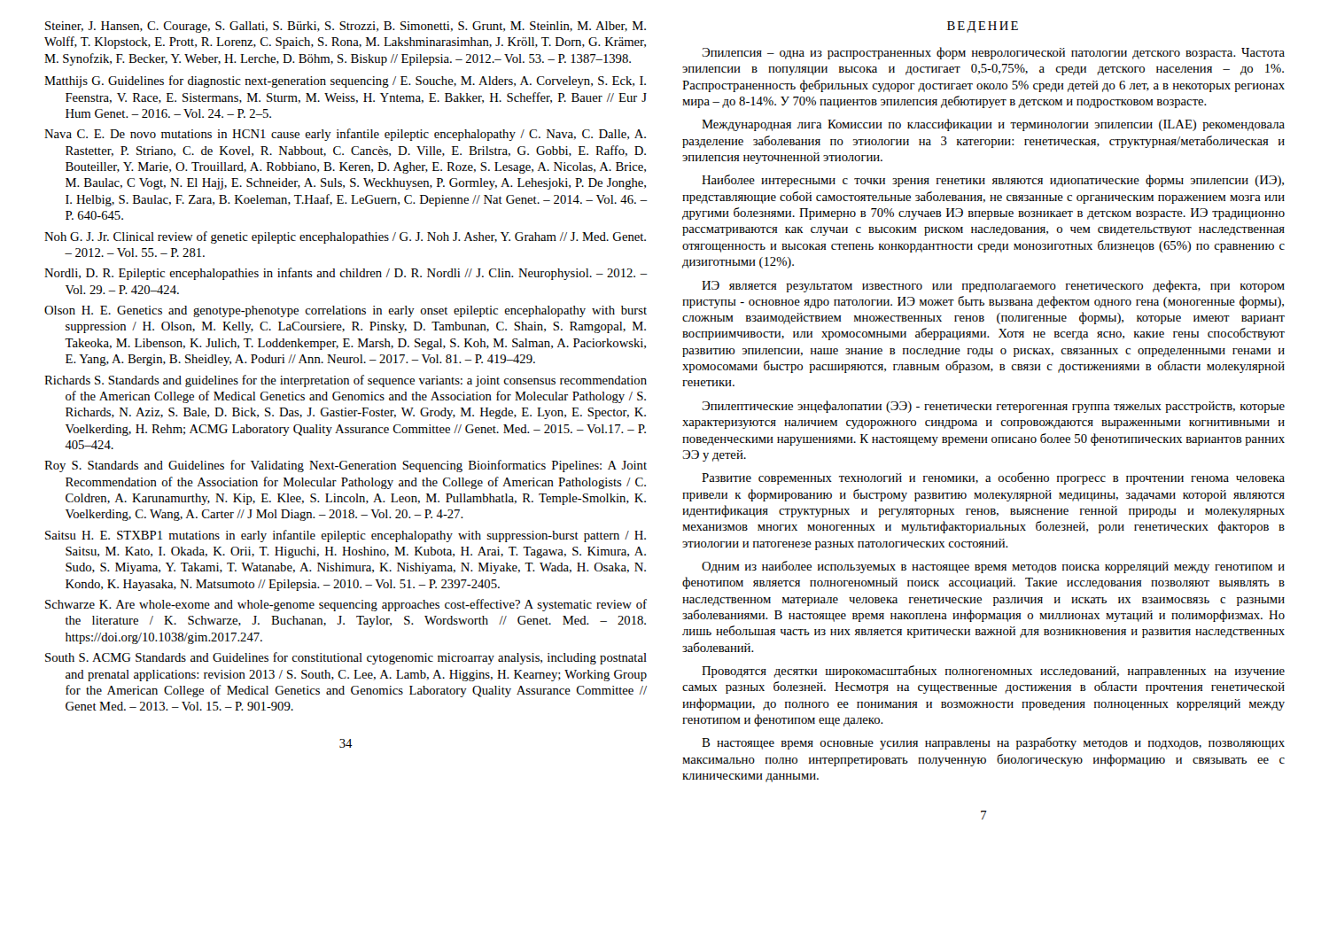Steiner, J. Hansen, C. Courage, S. Gallati, S. Bürki, S. Strozzi, B. Simonetti, S. Grunt, M. Steinlin, M. Alber, M. Wolff, T. Klopstock, E. Prott, R. Lorenz, C. Spaich, S. Rona, M. Lakshminarasimhan, J. Kröll, T. Dorn, G. Krämer, M. Synofzik, F. Becker, Y. Weber, H. Lerche, D. Böhm, S. Biskup // Epilepsia. – 2012.– Vol. 53. – P. 1387–1398.
Matthijs G. Guidelines for diagnostic next-generation sequencing / E. Souche, M. Alders, A. Corveleyn, S. Eck, I. Feenstra, V. Race, E. Sistermans, M. Sturm, M. Weiss, H. Yntema, E. Bakker, H. Scheffer, P. Bauer // Eur J Hum Genet. – 2016. – Vol. 24. – P. 2–5.
Nava C. E. De novo mutations in HCN1 cause early infantile epileptic encephalopathy / C. Nava, C. Dalle, A. Rastetter, P. Striano, C. de Kovel, R. Nabbout, C. Cancès, D. Ville, E. Brilstra, G. Gobbi, E. Raffo, D. Bouteiller, Y. Marie, O. Trouillard, A. Robbiano, B. Keren, D. Agher, E. Roze, S. Lesage, A. Nicolas, A. Brice, M. Baulac, C Vogt, N. El Hajj, E. Schneider, A. Suls, S. Weckhuysen, P. Gormley, A. Lehesjoki, P. De Jonghe, I. Helbig, S. Baulac, F. Zara, B. Koeleman, T.Haaf, E. LeGuern, C. Depienne // Nat Genet. – 2014. – Vol. 46. – P. 640-645.
Noh G. J. Jr. Clinical review of genetic epileptic encephalopathies / G. J. Noh J. Asher, Y. Graham // J. Med. Genet. – 2012. – Vol. 55. – P. 281.
Nordli, D. R. Epileptic encephalopathies in infants and children / D. R. Nordli // J. Clin. Neurophysiol. – 2012. – Vol. 29. – P. 420–424.
Olson H. E. Genetics and genotype-phenotype correlations in early onset epileptic encephalopathy with burst suppression / H. Olson, M. Kelly, C. LaCoursiere, R. Pinsky, D. Tambunan, C. Shain, S. Ramgopal, M. Takeoka, M. Libenson, K. Julich, T. Loddenkemper, E. Marsh, D. Segal, S. Koh, M. Salman, A. Paciorkowski, E. Yang, A. Bergin, B. Sheidley, A. Poduri // Ann. Neurol. – 2017. – Vol. 81. – P. 419–429.
Richards S. Standards and guidelines for the interpretation of sequence variants: a joint consensus recommendation of the American College of Medical Genetics and Genomics and the Association for Molecular Pathology / S. Richards, N. Aziz, S. Bale, D. Bick, S. Das, J. Gastier-Foster, W. Grody, M. Hegde, E. Lyon, E. Spector, K. Voelkerding, H. Rehm; ACMG Laboratory Quality Assurance Committee // Genet. Med. – 2015. – Vol.17. – P. 405–424.
Roy S. Standards and Guidelines for Validating Next-Generation Sequencing Bioinformatics Pipelines: A Joint Recommendation of the Association for Molecular Pathology and the College of American Pathologists / C. Coldren, A. Karunamurthy, N. Kip, E. Klee, S. Lincoln, A. Leon, M. Pullambhatla, R. Temple-Smolkin, K. Voelkerding, C. Wang, A. Carter // J Mol Diagn. – 2018. – Vol. 20. – P. 4-27.
Saitsu H. E. STXBP1 mutations in early infantile epileptic encephalopathy with suppression-burst pattern / H. Saitsu, M. Kato, I. Okada, K. Orii, T. Higuchi, H. Hoshino, M. Kubota, H. Arai, T. Tagawa, S. Kimura, A. Sudo, S. Miyama, Y. Takami, T. Watanabe, A. Nishimura, K. Nishiyama, N. Miyake, T. Wada, H. Osaka, N. Kondo, K. Hayasaka, N. Matsumoto // Epilepsia. – 2010. – Vol. 51. – P. 2397-2405.
Schwarze K. Are whole-exome and whole-genome sequencing approaches cost-effective? A systematic review of the literature / K. Schwarze, J. Buchanan, J. Taylor, S. Wordsworth // Genet. Med. – 2018. https://doi.org/10.1038/gim.2017.247.
South S. ACMG Standards and Guidelines for constitutional cytogenomic microarray analysis, including postnatal and prenatal applications: revision 2013 / S. South, C. Lee, A. Lamb, A. Higgins, H. Kearney; Working Group for the American College of Medical Genetics and Genomics Laboratory Quality Assurance Committee // Genet Med. – 2013. – Vol. 15. – P. 901-909.
34
ВЕДЕНИЕ
Эпилепсия – одна из распространенных форм неврологической патологии детского возраста. Частота эпилепсии в популяции высока и достигает 0,5-0,75%, а среди детского населения – до 1%. Распространенность фебрильных судорог достигает около 5% среди детей до 6 лет, а в некоторых регионах мира – до 8-14%. У 70% пациентов эпилепсия дебютирует в детском и подростковом возрасте.
Международная лига Комиссии по классификации и терминологии эпилепсии (ILAE) рекомендовала разделение заболевания по этиологии на 3 категории: генетическая, структурная/метаболическая и эпилепсия неуточненной этиологии.
Наиболее интересными с точки зрения генетики являются идиопатические формы эпилепсии (ИЭ), представляющие собой самостоятельные заболевания, не связанные с органическим поражением мозга или другими болезнями. Примерно в 70% случаев ИЭ впервые возникает в детском возрасте. ИЭ традиционно рассматриваются как случаи с высоким риском наследования, о чем свидетельствуют наследственная отягощенность и высокая степень конкордантности среди монозиготных близнецов (65%) по сравнению с дизиготными (12%).
ИЭ является результатом известного или предполагаемого генетического дефекта, при котором приступы - основное ядро патологии. ИЭ может быть вызвана дефектом одного гена (моногенные формы), сложным взаимодействием множественных генов (полигенные формы), которые имеют вариант восприимчивости, или хромосомными аберрациями. Хотя не всегда ясно, какие гены способствуют развитию эпилепсии, наше знание в последние годы о рисках, связанных с определенными генами и хромосомами быстро расширяются, главным образом, в связи с достижениями в области молекулярной генетики.
Эпилептические энцефалопатии (ЭЭ) - генетически гетерогенная группа тяжелых расстройств, которые характеризуются наличием судорожного синдрома и сопровождаются выраженными когнитивными и поведенческими нарушениями. К настоящему времени описано более 50 фенотипических вариантов ранних ЭЭ у детей.
Развитие современных технологий и геномики, а особенно прогресс в прочтении генома человека привели к формированию и быстрому развитию молекулярной медицины, задачами которой являются идентификация структурных и регуляторных генов, выяснение генной природы и молекулярных механизмов многих моногенных и мультифакториальных болезней, роли генетических факторов в этиологии и патогенезе разных патологических состояний.
Одним из наиболее используемых в настоящее время методов поиска корреляций между генотипом и фенотипом является полногеномный поиск ассоциаций. Такие исследования позволяют выявлять в наследственном материале человека генетические различия и искать их взаимосвязь с разными заболеваниями. В настоящее время накоплена информация о миллионах мутаций и полиморфизмах. Но лишь небольшая часть из них является критически важной для возникновения и развития наследственных заболеваний.
Проводятся десятки широкомасштабных полногеномных исследований, направленных на изучение самых разных болезней. Несмотря на существенные достижения в области прочтения генетической информации, до полного ее понимания и возможности проведения полноценных корреляций между генотипом и фенотипом еще далеко.
В настоящее время основные усилия направлены на разработку методов и подходов, позволяющих максимально полно интерпретировать полученную биологическую информацию и связывать ее с клиническими данными.
7